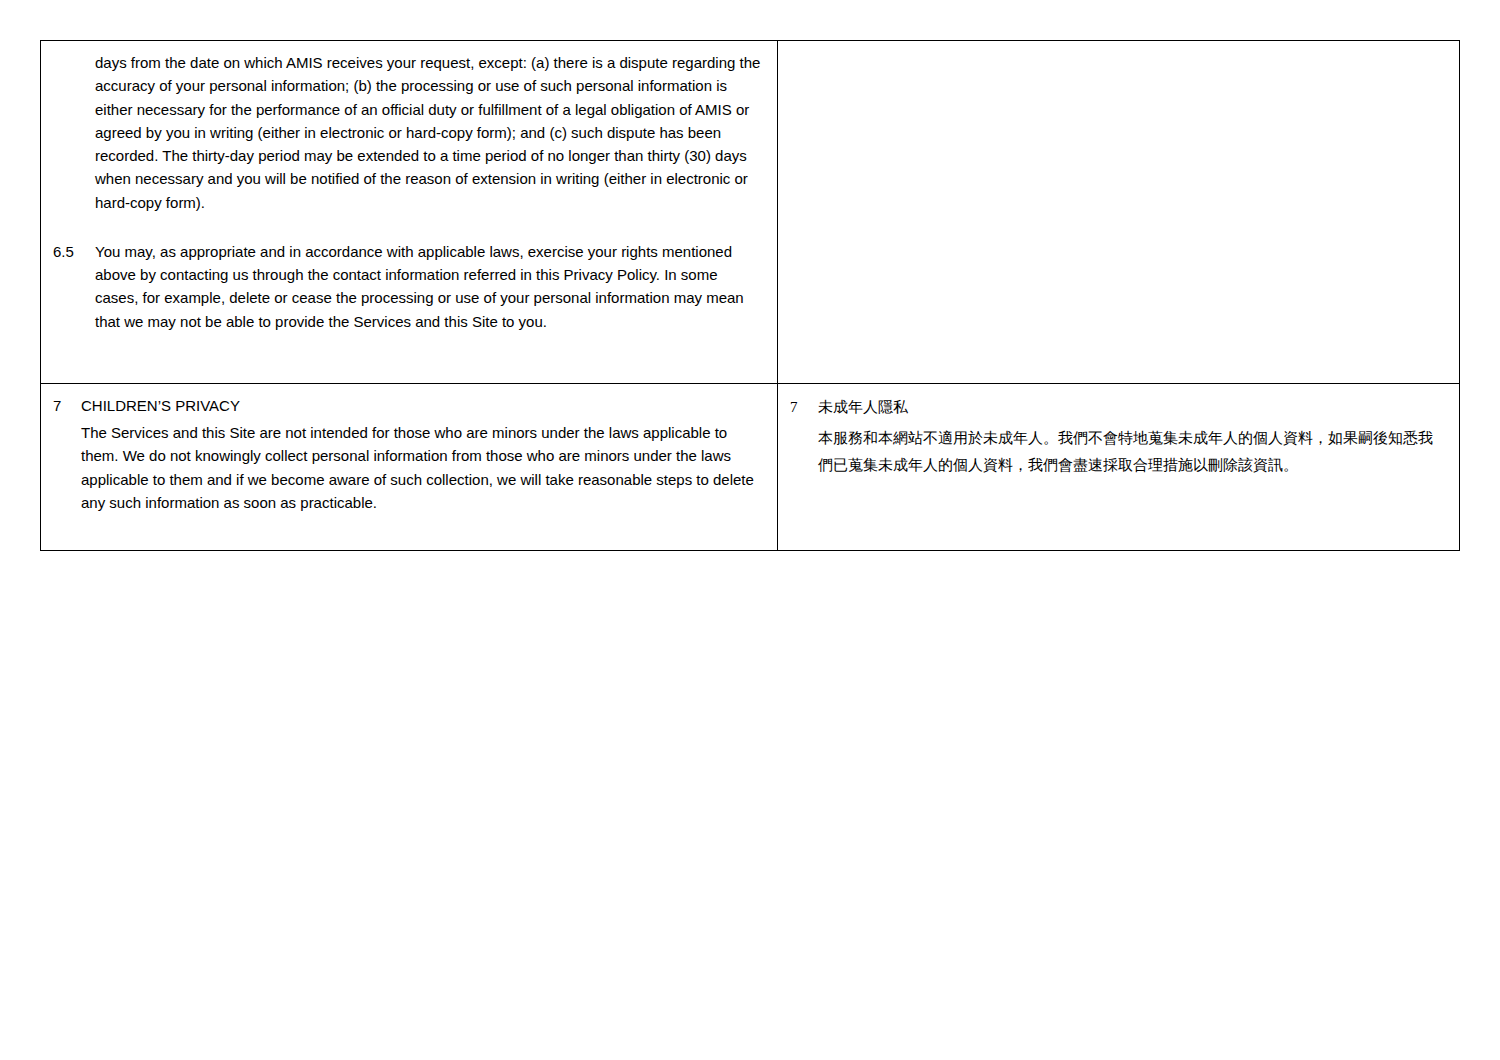| days from the date on which AMIS receives your request, except: (a) there is a dispute regarding the accuracy of your personal information; (b) the processing or use of such personal information is either necessary for the performance of an official duty or fulfillment of a legal obligation of AMIS or agreed by you in writing (either in electronic or hard-copy form); and (c) such dispute has been recorded. The thirty-day period may be extended to a time period of no longer than thirty (30) days when necessary and you will be notified of the reason of extension in writing (either in electronic or hard-copy form). 6.5 You may, as appropriate and in accordance with applicable laws, exercise your rights mentioned above by contacting us through the contact information referred in this Privacy Policy. In some cases, for example, delete or cease the processing or use of your personal information may mean that we may not be able to provide the Services and this Site to you. | |
| 7 CHILDREN’S PRIVACY The Services and this Site are not intended for those who are minors under the laws applicable to them. We do not knowingly collect personal information from those who are minors under the laws applicable to them and if we become aware of such collection, we will take reasonable steps to delete any such information as soon as practicable. | 7 未成年人隱私 本服務和本網站不適用於未成年人。我們不會特地蒐集未成年人的個人資料，如果嗣後知悉我們已蒐集未成年人的個人資料，我們會盡速採取合理措施以刪除該資訊。 |